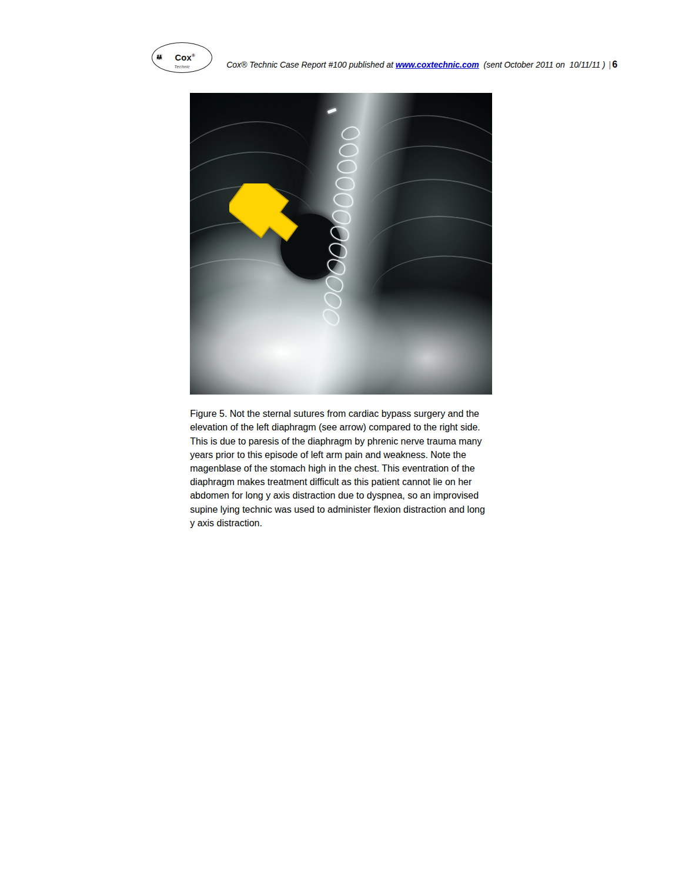👪 Cox® Technic
Cox® Technic Case Report #100 published at www.coxtechnic.com (sent October 2011 on 10/11/11 )|6
Figure 5. Not the sternal sutures from cardiac bypass surgery and the elevation of the left diaphragm (see arrow) compared to the right side. This is due to paresis of the diaphragm by phrenic nerve trauma many years prior to this episode of left arm pain and weakness. Note the magenblase of the stomach high in the chest. This eventration of the diaphragm makes treatment difficult as this patient cannot lie on her abdomen for long y axis distraction due to dyspnea, so an improvised supine lying technic was used to administer flexion distraction and long y axis distraction.